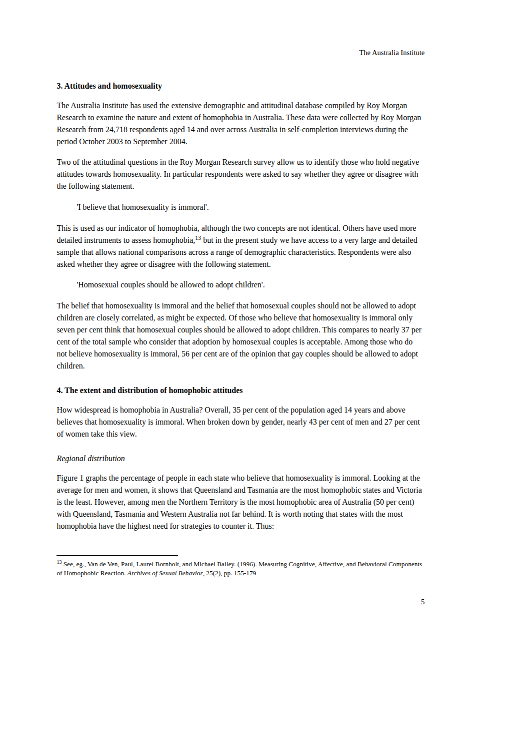The Australia Institute
3. Attitudes and homosexuality
The Australia Institute has used the extensive demographic and attitudinal database compiled by Roy Morgan Research to examine the nature and extent of homophobia in Australia. These data were collected by Roy Morgan Research from 24,718 respondents aged 14 and over across Australia in self-completion interviews during the period October 2003 to September 2004.
Two of the attitudinal questions in the Roy Morgan Research survey allow us to identify those who hold negative attitudes towards homosexuality. In particular respondents were asked to say whether they agree or disagree with the following statement.
'I believe that homosexuality is immoral'.
This is used as our indicator of homophobia, although the two concepts are not identical. Others have used more detailed instruments to assess homophobia,13 but in the present study we have access to a very large and detailed sample that allows national comparisons across a range of demographic characteristics. Respondents were also asked whether they agree or disagree with the following statement.
'Homosexual couples should be allowed to adopt children'.
The belief that homosexuality is immoral and the belief that homosexual couples should not be allowed to adopt children are closely correlated, as might be expected. Of those who believe that homosexuality is immoral only seven per cent think that homosexual couples should be allowed to adopt children. This compares to nearly 37 per cent of the total sample who consider that adoption by homosexual couples is acceptable. Among those who do not believe homosexuality is immoral, 56 per cent are of the opinion that gay couples should be allowed to adopt children.
4. The extent and distribution of homophobic attitudes
How widespread is homophobia in Australia? Overall, 35 per cent of the population aged 14 years and above believes that homosexuality is immoral. When broken down by gender, nearly 43 per cent of men and 27 per cent of women take this view.
Regional distribution
Figure 1 graphs the percentage of people in each state who believe that homosexuality is immoral. Looking at the average for men and women, it shows that Queensland and Tasmania are the most homophobic states and Victoria is the least. However, among men the Northern Territory is the most homophobic area of Australia (50 per cent) with Queensland, Tasmania and Western Australia not far behind. It is worth noting that states with the most homophobia have the highest need for strategies to counter it. Thus:
13 See, eg., Van de Ven, Paul, Laurel Bornholt, and Michael Bailey. (1996). Measuring Cognitive, Affective, and Behavioral Components of Homophobic Reaction. Archives of Sexual Behavior, 25(2), pp. 155-179
5